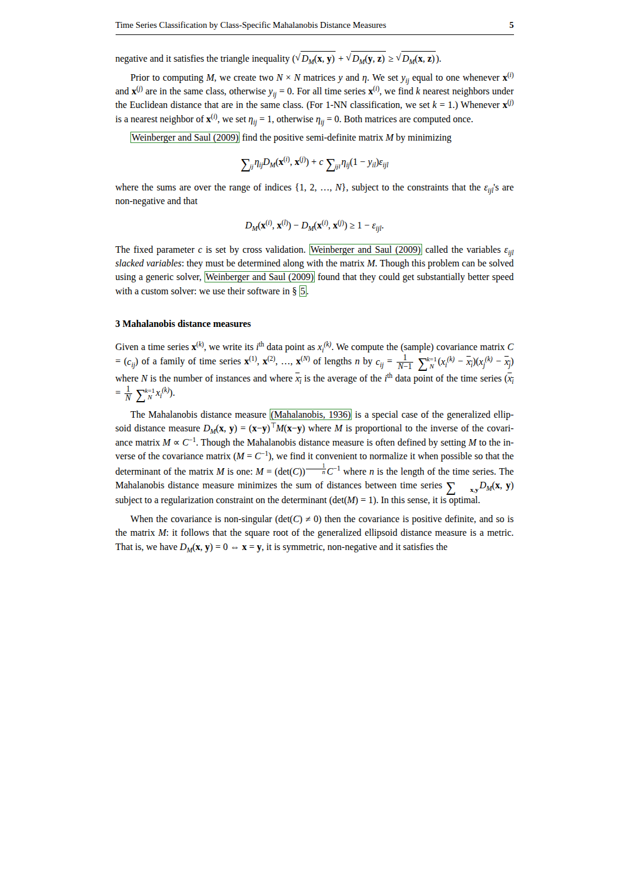Time Series Classification by Class-Specific Mahalanobis Distance Measures 5
negative and it satisfies the triangle inequality (DM(x, y) + DM(y, z) ≥ DM(x, z)).
Prior to computing M, we create two N × N matrices y and η. We set yij equal to one whenever x(i) and x(j) are in the same class, otherwise yij = 0. For all time series x(i), we find k nearest neighbors under the Euclidean distance that are in the same class. (For 1-NN classification, we set k = 1.) Whenever x(j) is a nearest neighbor of x(i), we set ηij = 1, otherwise ηij = 0. Both matrices are computed once.
Weinberger and Saul (2009) find the positive semi-definite matrix M by minimizing
∑ij ηijDM(x(i), x(j)) + c ∑ijl ηij(1 − yil)εijl
where the sums are over the range of indices {1, 2, …, N}, subject to the constraints that the εijl's are non-negative and that
DM(x(i), x(l)) − DM(x(i), x(j)) ≥ 1 − εijl.
The fixed parameter c is set by cross validation. Weinberger and Saul (2009) called the variables εijl slacked variables: they must be determined along with the matrix M. Though this problem can be solved using a generic solver, Weinberger and Saul (2009) found that they could get substantially better speed with a custom solver: we use their software in § 5.
3 Mahalanobis distance measures
Given a time series x(k), we write its ith data point as xi(k). We compute the (sample) covariance matrix C = (cij) of a family of time series x(1), x(2), …, x(N) of lengths n by cij = 1 N−1 ∑k=1
N(xi(k) − xi)(xj(k) − xj) where N is the number of instances and where xi is the average of the ith data point of the time series (xi = 1 N ∑k=1
N xi(k)).
The Mahalanobis distance measure (Mahalanobis, 1936) is a special case of the generalized ellipsoid distance measure DM(x, y) = (x−y)⊤M(x−y) where M is proportional to the inverse of the covariance matrix M ∝ C−1. Though the Mahalanobis distance measure is often defined by setting M to the inverse of the covariance matrix (M = C−1), we find it convenient to normalize it when possible so that the determinant of the matrix M is one: M = (det(C))1 nC−1 where n is the length of the time series. The Mahalanobis distance measure minimizes the sum of distances between time series ∑x,y DM(x, y) subject to a regularization constraint on the determinant (det(M) = 1). In this sense, it is optimal.
When the covariance is non-singular (det(C) ≠ 0) then the covariance is positive definite, and so is the matrix M: it follows that the square root of the generalized ellipsoid distance measure is a metric. That is, we have DM(x, y) = 0 ⇔ x = y, it is symmetric, non-negative and it satisfies the